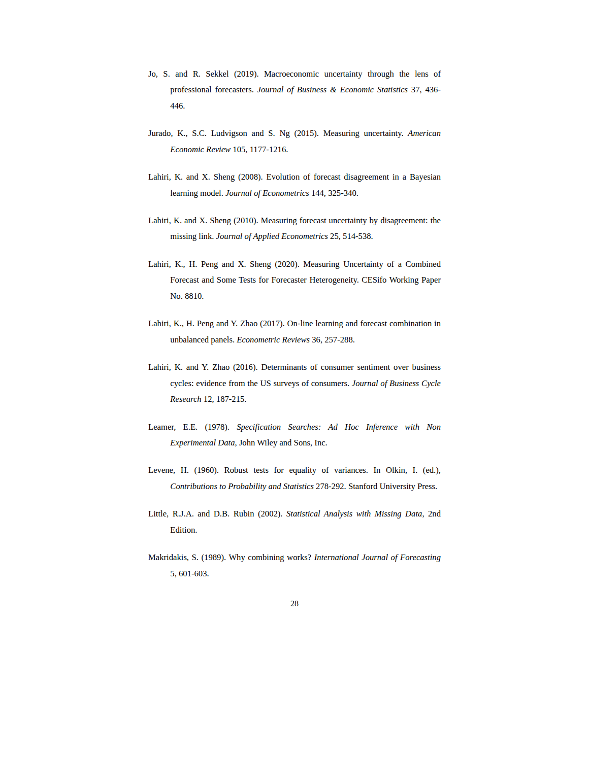Jo, S. and R. Sekkel (2019). Macroeconomic uncertainty through the lens of professional forecasters. Journal of Business & Economic Statistics 37, 436-446.
Jurado, K., S.C. Ludvigson and S. Ng (2015). Measuring uncertainty. American Economic Review 105, 1177-1216.
Lahiri, K. and X. Sheng (2008). Evolution of forecast disagreement in a Bayesian learning model. Journal of Econometrics 144, 325-340.
Lahiri, K. and X. Sheng (2010). Measuring forecast uncertainty by disagreement: the missing link. Journal of Applied Econometrics 25, 514-538.
Lahiri, K., H. Peng and X. Sheng (2020). Measuring Uncertainty of a Combined Forecast and Some Tests for Forecaster Heterogeneity. CESifo Working Paper No. 8810.
Lahiri, K., H. Peng and Y. Zhao (2017). On-line learning and forecast combination in unbalanced panels. Econometric Reviews 36, 257-288.
Lahiri, K. and Y. Zhao (2016). Determinants of consumer sentiment over business cycles: evidence from the US surveys of consumers. Journal of Business Cycle Research 12, 187-215.
Leamer, E.E. (1978). Specification Searches: Ad Hoc Inference with Non Experimental Data, John Wiley and Sons, Inc.
Levene, H. (1960). Robust tests for equality of variances. In Olkin, I. (ed.), Contributions to Probability and Statistics 278-292. Stanford University Press.
Little, R.J.A. and D.B. Rubin (2002). Statistical Analysis with Missing Data, 2nd Edition.
Makridakis, S. (1989). Why combining works? International Journal of Forecasting 5, 601-603.
28